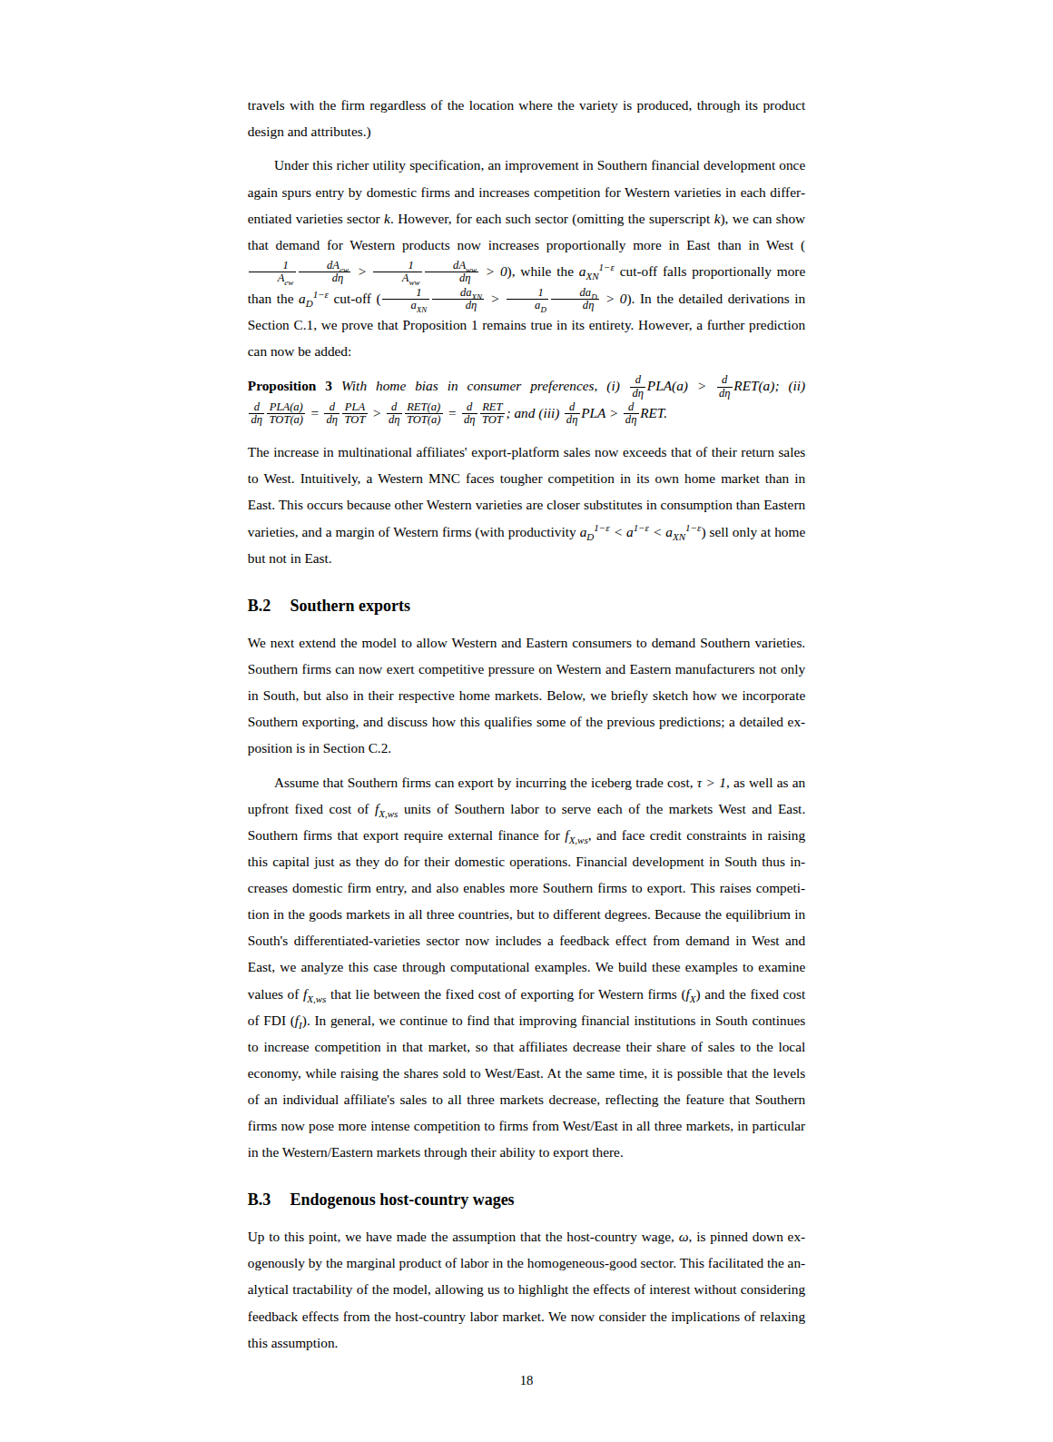travels with the firm regardless of the location where the variety is produced, through its product design and attributes.)
Under this richer utility specification, an improvement in Southern financial development once again spurs entry by domestic firms and increases competition for Western varieties in each differentiated varieties sector k. However, for each such sector (omitting the superscript k), we can show that demand for Western products now increases proportionally more in East than in West (1 Aew dAew dη > 1 Aww dAww dη > 0), while the aXN1−ε cut-off falls proportionally more than the aD1−ε cut-off (1 aXN daXN dη > 1 aD daD dη > 0). In the detailed derivations in Section C.1, we prove that Proposition 1 remains true in its entirety. However, a further prediction can now be added:
Proposition 3 With home bias in consumer preferences, (i) ddη PLA(a) > ddη RET(a); (ii) ddη PLA(a) TOT(a) = ddη PLA TOT > ddη RET(a) TOT(a) = ddη RET TOT; and (iii) ddη PLA > ddη RET.
The increase in multinational affiliates' export-platform sales now exceeds that of their return sales to West. Intuitively, a Western MNC faces tougher competition in its own home market than in East. This occurs because other Western varieties are closer substitutes in consumption than Eastern varieties, and a margin of Western firms (with productivity aD1−ε < a1−ε < aXN1−ε) sell only at home but not in East.
B.2 Southern exports
We next extend the model to allow Western and Eastern consumers to demand Southern varieties. Southern firms can now exert competitive pressure on Western and Eastern manufacturers not only in South, but also in their respective home markets. Below, we briefly sketch how we incorporate Southern exporting, and discuss how this qualifies some of the previous predictions; a detailed exposition is in Section C.2.
Assume that Southern firms can export by incurring the iceberg trade cost, τ > 1, as well as an upfront fixed cost of fX,ws units of Southern labor to serve each of the markets West and East. Southern firms that export require external finance for fX,ws, and face credit constraints in raising this capital just as they do for their domestic operations. Financial development in South thus increases domestic firm entry, and also enables more Southern firms to export. This raises competition in the goods markets in all three countries, but to different degrees. Because the equilibrium in South's differentiated-varieties sector now includes a feedback effect from demand in West and East, we analyze this case through computational examples. We build these examples to examine values of fX,ws that lie between the fixed cost of exporting for Western firms (fX) and the fixed cost of FDI (fI). In general, we continue to find that improving financial institutions in South continues to increase competition in that market, so that affiliates decrease their share of sales to the local economy, while raising the shares sold to West/East. At the same time, it is possible that the levels of an individual affiliate's sales to all three markets decrease, reflecting the feature that Southern firms now pose more intense competition to firms from West/East in all three markets, in particular in the Western/Eastern markets through their ability to export there.
B.3 Endogenous host-country wages
Up to this point, we have made the assumption that the host-country wage, ω, is pinned down exogenously by the marginal product of labor in the homogeneous-good sector. This facilitated the analytical tractability of the model, allowing us to highlight the effects of interest without considering feedback effects from the host-country labor market. We now consider the implications of relaxing this assumption.
18